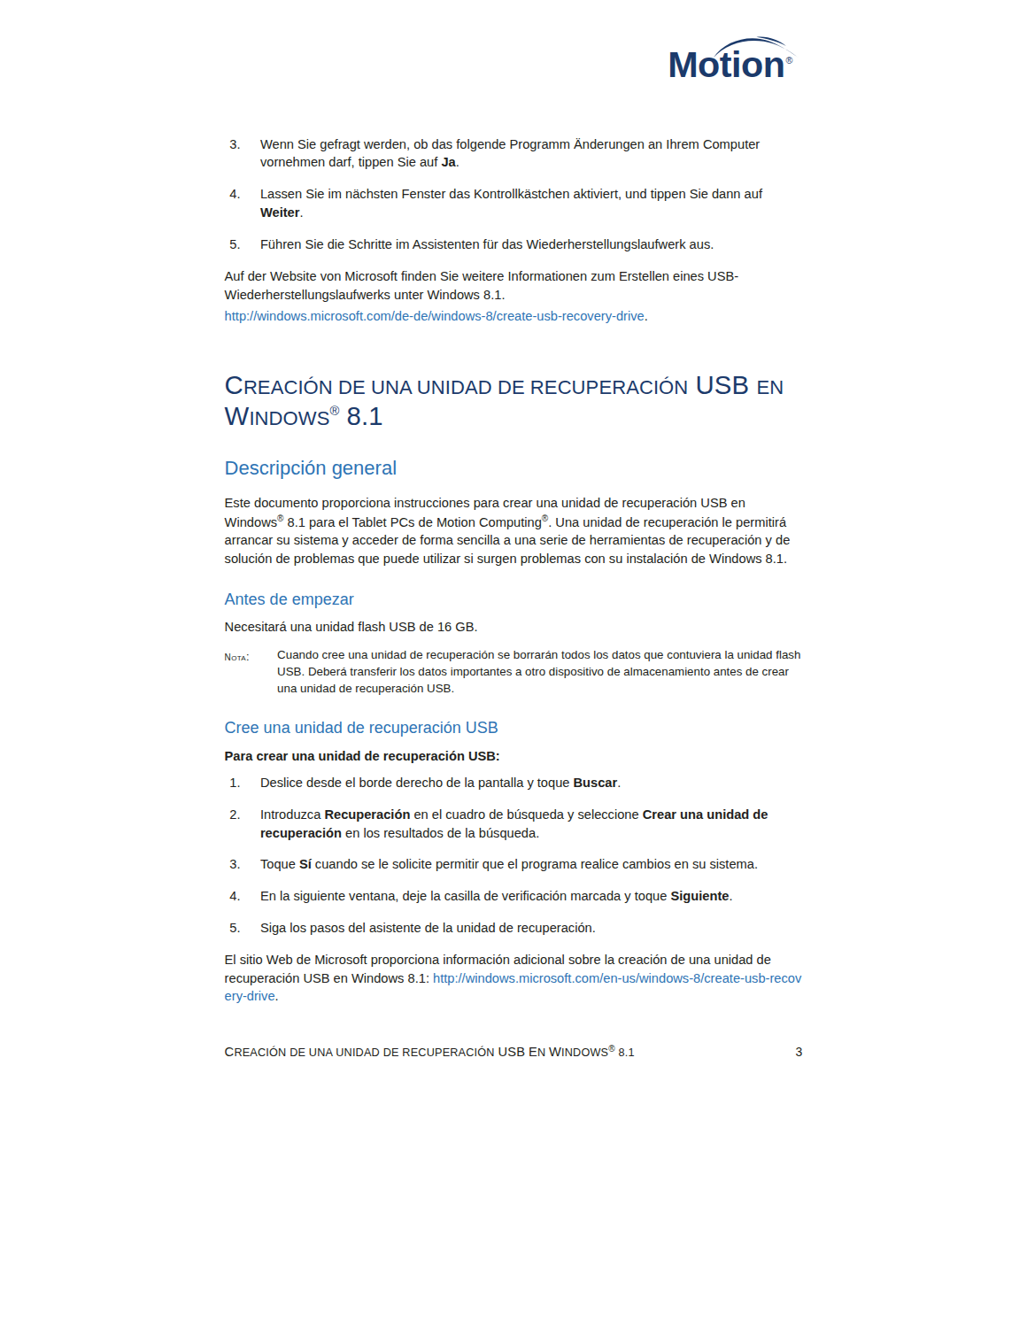Motion®
Wenn Sie gefragt werden, ob das folgende Programm Änderungen an Ihrem Computer vornehmen darf, tippen Sie auf Ja.
Lassen Sie im nächsten Fenster das Kontrollkästchen aktiviert, und tippen Sie dann auf Weiter.
Führen Sie die Schritte im Assistenten für das Wiederherstellungslaufwerk aus.
Auf der Website von Microsoft finden Sie weitere Informationen zum Erstellen eines USB-Wiederherstellungslaufwerks unter Windows 8.1.
http://windows.microsoft.com/de-de/windows-8/create-usb-recovery-drive.
CREACIÓN DE UNA UNIDAD DE RECUPERACIÓN USB EN
WINDOWS® 8.1
Descripción general
Este documento proporciona instrucciones para crear una unidad de recuperación USB en Windows® 8.1 para el Tablet PCs de Motion Computing®. Una unidad de recuperación le permitirá arrancar su sistema y acceder de forma sencilla a una serie de herramientas de recuperación y de solución de problemas que puede utilizar si surgen problemas con su instalación de Windows 8.1.
Antes de empezar
Necesitará una unidad flash USB de 16 GB.
NOTA:
Cuando cree una unidad de recuperación se borrarán todos los datos que contuviera la unidad flash USB. Deberá transferir los datos importantes a otro dispositivo de almacenamiento antes de crear una unidad de recuperación USB.
Cree una unidad de recuperación USB
Para crear una unidad de recuperación USB:
Deslice desde el borde derecho de la pantalla y toque Buscar.
Introduzca Recuperación en el cuadro de búsqueda y seleccione Crear una unidad de recuperación en los resultados de la búsqueda.
Toque Sí cuando se le solicite permitir que el programa realice cambios en su sistema.
En la siguiente ventana, deje la casilla de verificación marcada y toque Siguiente.
Siga los pasos del asistente de la unidad de recuperación.
El sitio Web de Microsoft proporciona información adicional sobre la creación de una unidad de recuperación USB en Windows 8.1: http://windows.microsoft.com/en-us/windows-8/create-usb-recovery-drive.
CREACIÓN DE UNA UNIDAD DE RECUPERACIÓN USB EN WINDOWS® 8.1
3